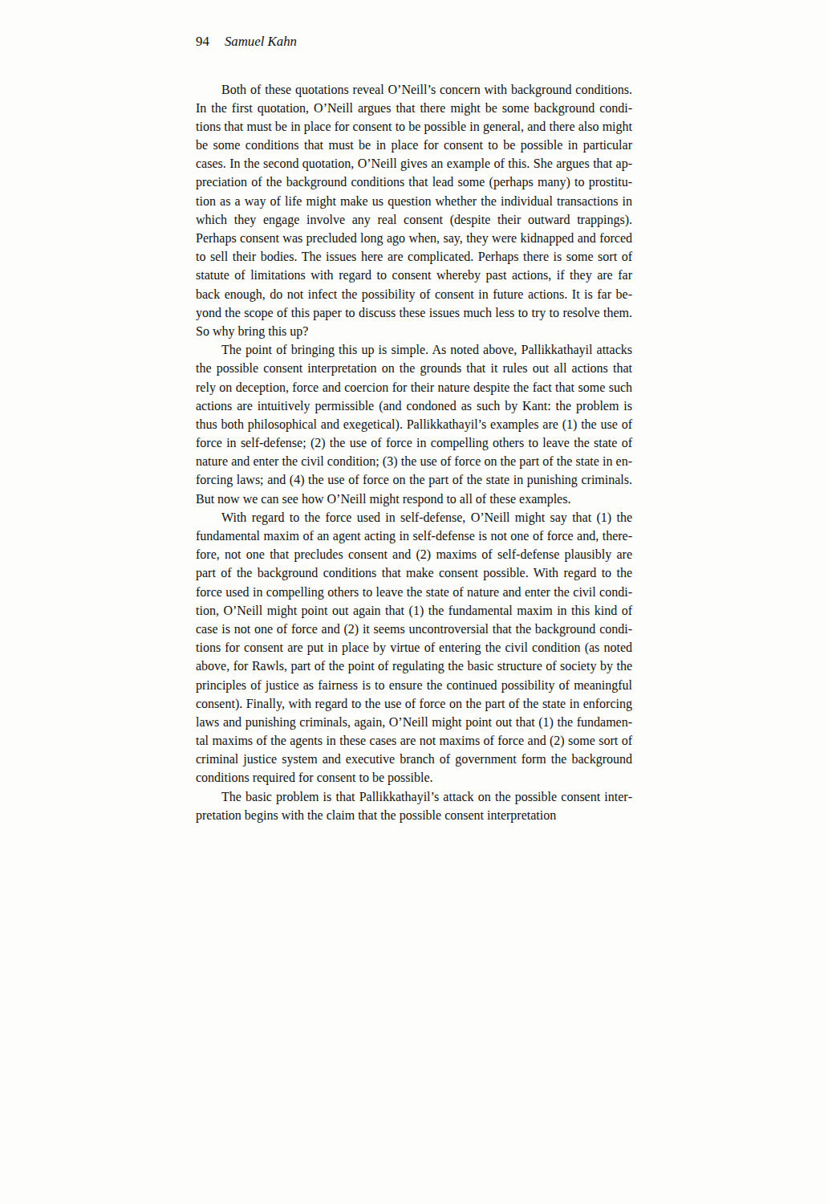94 Samuel Kahn
Both of these quotations reveal O’Neill’s concern with background conditions. In the first quotation, O’Neill argues that there might be some background conditions that must be in place for consent to be possible in general, and there also might be some conditions that must be in place for consent to be possible in particular cases. In the second quotation, O’Neill gives an example of this. She argues that appreciation of the background conditions that lead some (perhaps many) to prostitution as a way of life might make us question whether the individual transactions in which they engage involve any real consent (despite their outward trappings). Perhaps consent was precluded long ago when, say, they were kidnapped and forced to sell their bodies. The issues here are complicated. Perhaps there is some sort of statute of limitations with regard to consent whereby past actions, if they are far back enough, do not infect the possibility of consent in future actions. It is far beyond the scope of this paper to discuss these issues much less to try to resolve them. So why bring this up?
The point of bringing this up is simple. As noted above, Pallikkathayil attacks the possible consent interpretation on the grounds that it rules out all actions that rely on deception, force and coercion for their nature despite the fact that some such actions are intuitively permissible (and condoned as such by Kant: the problem is thus both philosophical and exegetical). Pallikkathayil’s examples are (1) the use of force in self-defense; (2) the use of force in compelling others to leave the state of nature and enter the civil condition; (3) the use of force on the part of the state in enforcing laws; and (4) the use of force on the part of the state in punishing criminals. But now we can see how O’Neill might respond to all of these examples.
With regard to the force used in self-defense, O’Neill might say that (1) the fundamental maxim of an agent acting in self-defense is not one of force and, therefore, not one that precludes consent and (2) maxims of self-defense plausibly are part of the background conditions that make consent possible. With regard to the force used in compelling others to leave the state of nature and enter the civil condition, O’Neill might point out again that (1) the fundamental maxim in this kind of case is not one of force and (2) it seems uncontroversial that the background conditions for consent are put in place by virtue of entering the civil condition (as noted above, for Rawls, part of the point of regulating the basic structure of society by the principles of justice as fairness is to ensure the continued possibility of meaningful consent). Finally, with regard to the use of force on the part of the state in enforcing laws and punishing criminals, again, O’Neill might point out that (1) the fundamental maxims of the agents in these cases are not maxims of force and (2) some sort of criminal justice system and executive branch of government form the background conditions required for consent to be possible.
The basic problem is that Pallikkathayil’s attack on the possible consent interpretation begins with the claim that the possible consent interpretation